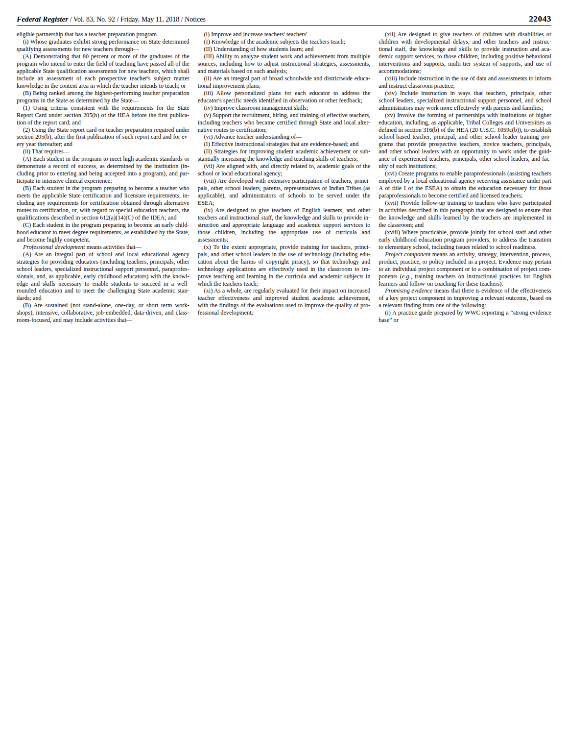Federal Register / Vol. 83, No. 92 / Friday, May 11, 2018 / Notices
22043
eligible partnership that has a teacher preparation program—
(i) Whose graduates exhibit strong performance on State determined qualifying assessments for new teachers through—
(A) Demonstrating that 80 percent or more of the graduates of the program who intend to enter the field of teaching have passed all of the applicable State qualification assessments for new teachers, which shall include an assessment of each prospective teacher's subject matter knowledge in the content area in which the teacher intends to teach; or
(B) Being ranked among the highest-performing teacher preparation programs in the State as determined by the State—
(1) Using criteria consistent with the requirements for the State Report Card under section 205(b) of the HEA before the first publication of the report card; and
(2) Using the State report card on teacher preparation required under section 205(b), after the first publication of such report card and for every year thereafter; and
(ii) That requires—
(A) Each student in the program to meet high academic standards or demonstrate a record of success, as determined by the institution (including prior to entering and being accepted into a program), and participate in intensive clinical experience;
(B) Each student in the program preparing to become a teacher who meets the applicable State certification and licensure requirements, including any requirements for certification obtained through alternative routes to certification, or, with regard to special education teachers, the qualifications described in section 612(a)(14)(C) of the IDEA; and
(C) Each student in the program preparing to become an early childhood educator to meet degree requirements, as established by the State, and become highly competent.
Professional development means activities that—
(A) Are an integral part of school and local educational agency strategies for providing educators (including teachers, principals, other school leaders, specialized instructional support personnel, paraprofessionals, and, as applicable, early childhood educators) with the knowledge and skills necessary to enable students to succeed in a well-rounded education and to meet the challenging State academic standards; and
(B) Are sustained (not stand-alone, one-day, or short term workshops), intensive, collaborative, job-embedded, data-driven, and classroom-focused, and may include activities that—
(i) Improve and increase teachers' teachers'—
(I) Knowledge of the academic subjects the teachers teach;
(II) Understanding of how students learn; and
(III) Ability to analyze student work and achievement from multiple sources, including how to adjust instructional strategies, assessments, and materials based on such analysis;
(ii) Are an integral part of broad schoolwide and districtwide educational improvement plans;
(iii) Allow personalized plans for each educator to address the educator's specific needs identified in observation or other feedback;
(iv) Improve classroom management skills;
(v) Support the recruitment, hiring, and training of effective teachers, including teachers who became certified through State and local alternative routes to certification;
(vi) Advance teacher understanding of—
(I) Effective instructional strategies that are evidence-based; and
(II) Strategies for improving student academic achievement or substantially increasing the knowledge and teaching skills of teachers;
(vii) Are aligned with, and directly related to, academic goals of the school or local educational agency;
(viii) Are developed with extensive participation of teachers, principals, other school leaders, parents, representatives of Indian Tribes (as applicable), and administrators of schools to be served under the ESEA;
(ix) Are designed to give teachers of English learners, and other teachers and instructional staff, the knowledge and skills to provide instruction and appropriate language and academic support services to those children, including the appropriate use of curricula and assessments;
(x) To the extent appropriate, provide training for teachers, principals, and other school leaders in the use of technology (including education about the harms of copyright piracy), so that technology and technology applications are effectively used in the classroom to improve teaching and learning in the curricula and academic subjects in which the teachers teach;
(xi) As a whole, are regularly evaluated for their impact on increased teacher effectiveness and improved student academic achievement, with the findings of the evaluations used to improve the quality of professional development;
(xii) Are designed to give teachers of children with disabilities or children with developmental delays, and other teachers and instructional staff, the knowledge and skills to provide instruction and academic support services, to those children, including positive behavioral interventions and supports, multi-tier system of supports, and use of accommodations;
(xiii) Include instruction in the use of data and assessments to inform and instruct classroom practice;
(xiv) Include instruction in ways that teachers, principals, other school leaders, specialized instructional support personnel, and school administrators may work more effectively with parents and families;
(xv) Involve the forming of partnerships with institutions of higher education, including, as applicable, Tribal Colleges and Universities as defined in section 316(b) of the HEA (20 U.S.C. 1059c(b)), to establish school-based teacher, principal, and other school leader training programs that provide prospective teachers, novice teachers, principals, and other school leaders with an opportunity to work under the guidance of experienced teachers, principals, other school leaders, and faculty of such institutions;
(xvi) Create programs to enable paraprofessionals (assisting teachers employed by a local educational agency receiving assistance under part A of title I of the ESEA) to obtain the education necessary for those paraprofessionals to become certified and licensed teachers;
(xvii) Provide follow-up training to teachers who have participated in activities described in this paragraph that are designed to ensure that the knowledge and skills learned by the teachers are implemented in the classroom; and
(xviii) Where practicable, provide jointly for school staff and other early childhood education program providers, to address the transition to elementary school, including issues related to school readiness.
Project component means an activity, strategy, intervention, process, product, practice, or policy included in a project. Evidence may pertain to an individual project component or to a combination of project components (e.g., training teachers on instructional practices for English learners and follow-on coaching for these teachers).
Promising evidence means that there is evidence of the effectiveness of a key project component in improving a relevant outcome, based on a relevant finding from one of the following:
(i) A practice guide prepared by WWC reporting a “strong evidence base” or